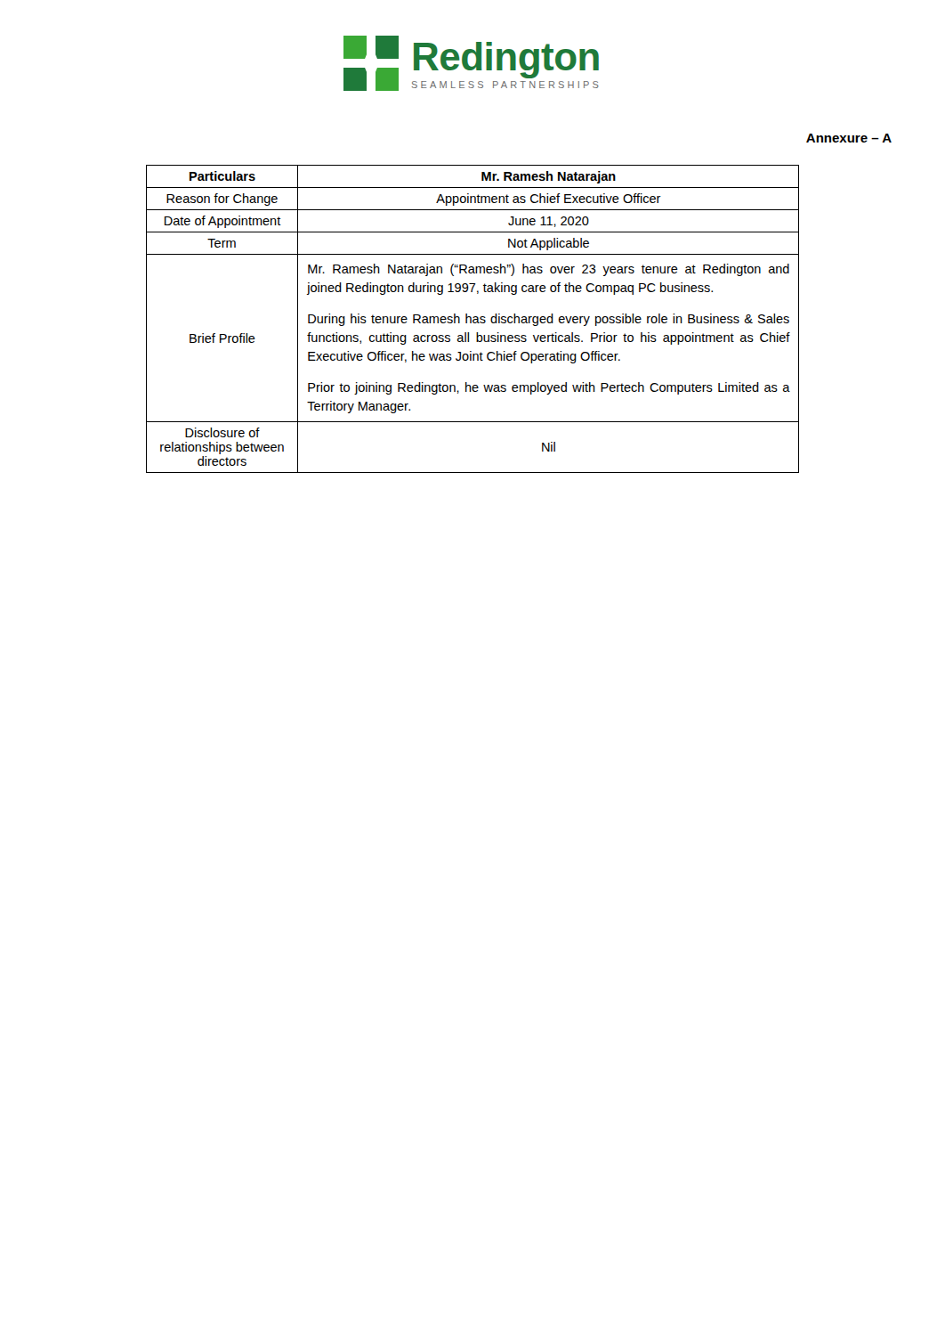Redington
Seamless Partnerships
Annexure – A
| Particulars | Mr. Ramesh Natarajan |
| --- | --- |
| Reason for Change | Appointment as Chief Executive Officer |
| Date of Appointment | June 11, 2020 |
| Term | Not Applicable |
| Brief Profile | Mr. Ramesh Natarajan (“Ramesh”) has over 23 years tenure at Redington and joined Redington during 1997, taking care of the Compaq PC business. During his tenure Ramesh has discharged every possible role in Business & Sales functions, cutting across all business verticals. Prior to his appointment as Chief Executive Officer, he was Joint Chief Operating Officer. Prior to joining Redington, he was employed with Pertech Computers Limited as a Territory Manager. |
| Disclosure of relationships between directors | Nil |